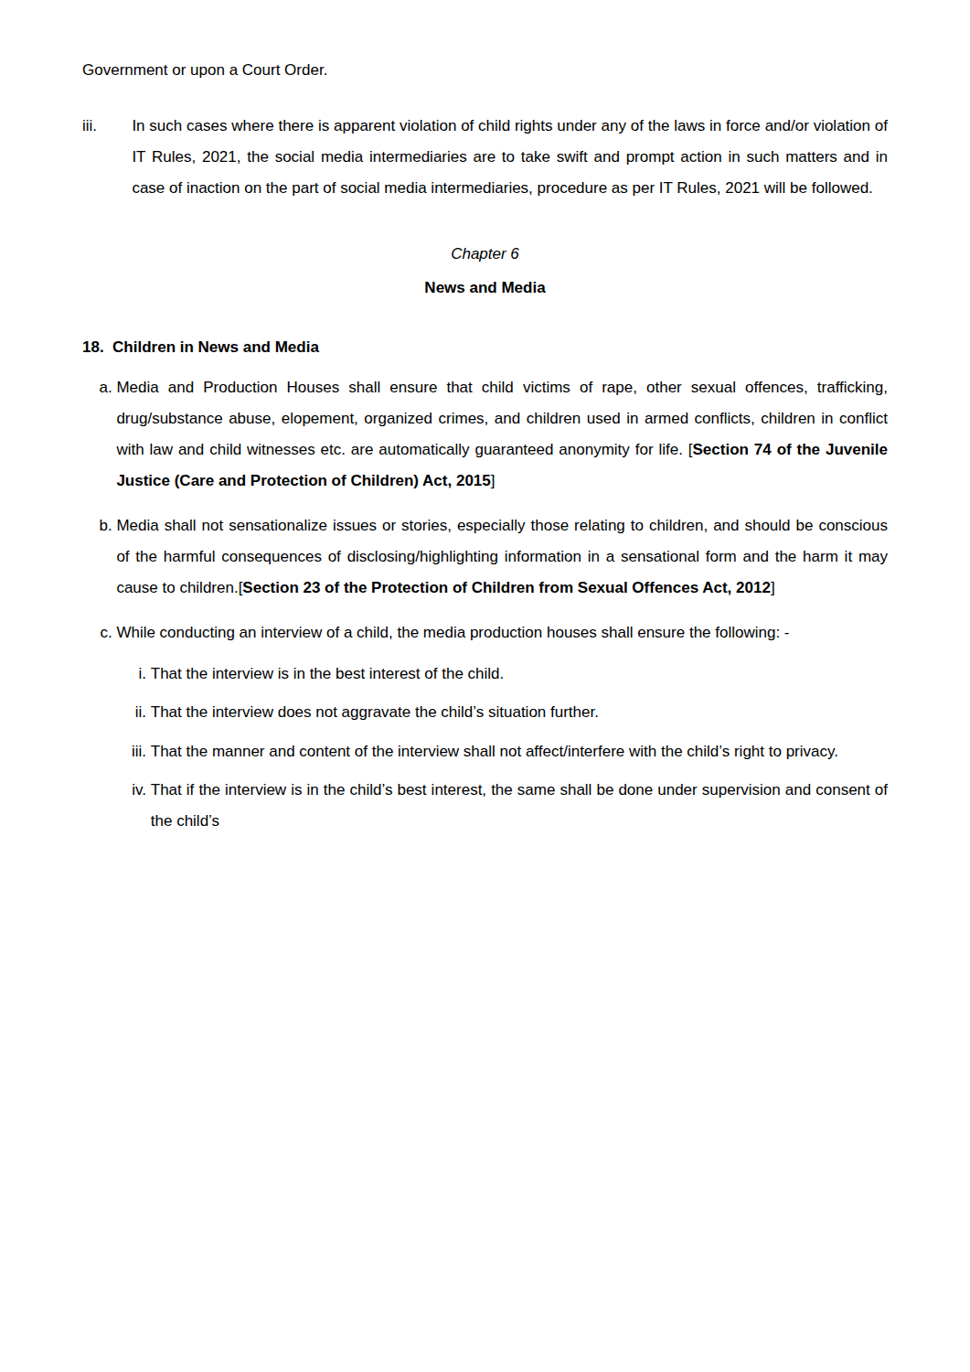Government or upon a Court Order.
iii. In such cases where there is apparent violation of child rights under any of the laws in force and/or violation of IT Rules, 2021, the social media intermediaries are to take swift and prompt action in such matters and in case of inaction on the part of social media intermediaries, procedure as per IT Rules, 2021 will be followed.
Chapter 6
News and Media
18. Children in News and Media
Media and Production Houses shall ensure that child victims of rape, other sexual offences, trafficking, drug/substance abuse, elopement, organized crimes, and children used in armed conflicts, children in conflict with law and child witnesses etc. are automatically guaranteed anonymity for life. [Section 74 of the Juvenile Justice (Care and Protection of Children) Act, 2015]
Media shall not sensationalize issues or stories, especially those relating to children, and should be conscious of the harmful consequences of disclosing/highlighting information in a sensational form and the harm it may cause to children.[Section 23 of the Protection of Children from Sexual Offences Act, 2012]
While conducting an interview of a child, the media production houses shall ensure the following: -
That the interview is in the best interest of the child.
That the interview does not aggravate the child’s situation further.
That the manner and content of the interview shall not affect/interfere with the child’s right to privacy.
That if the interview is in the child’s best interest, the same shall be done under supervision and consent of the child’s